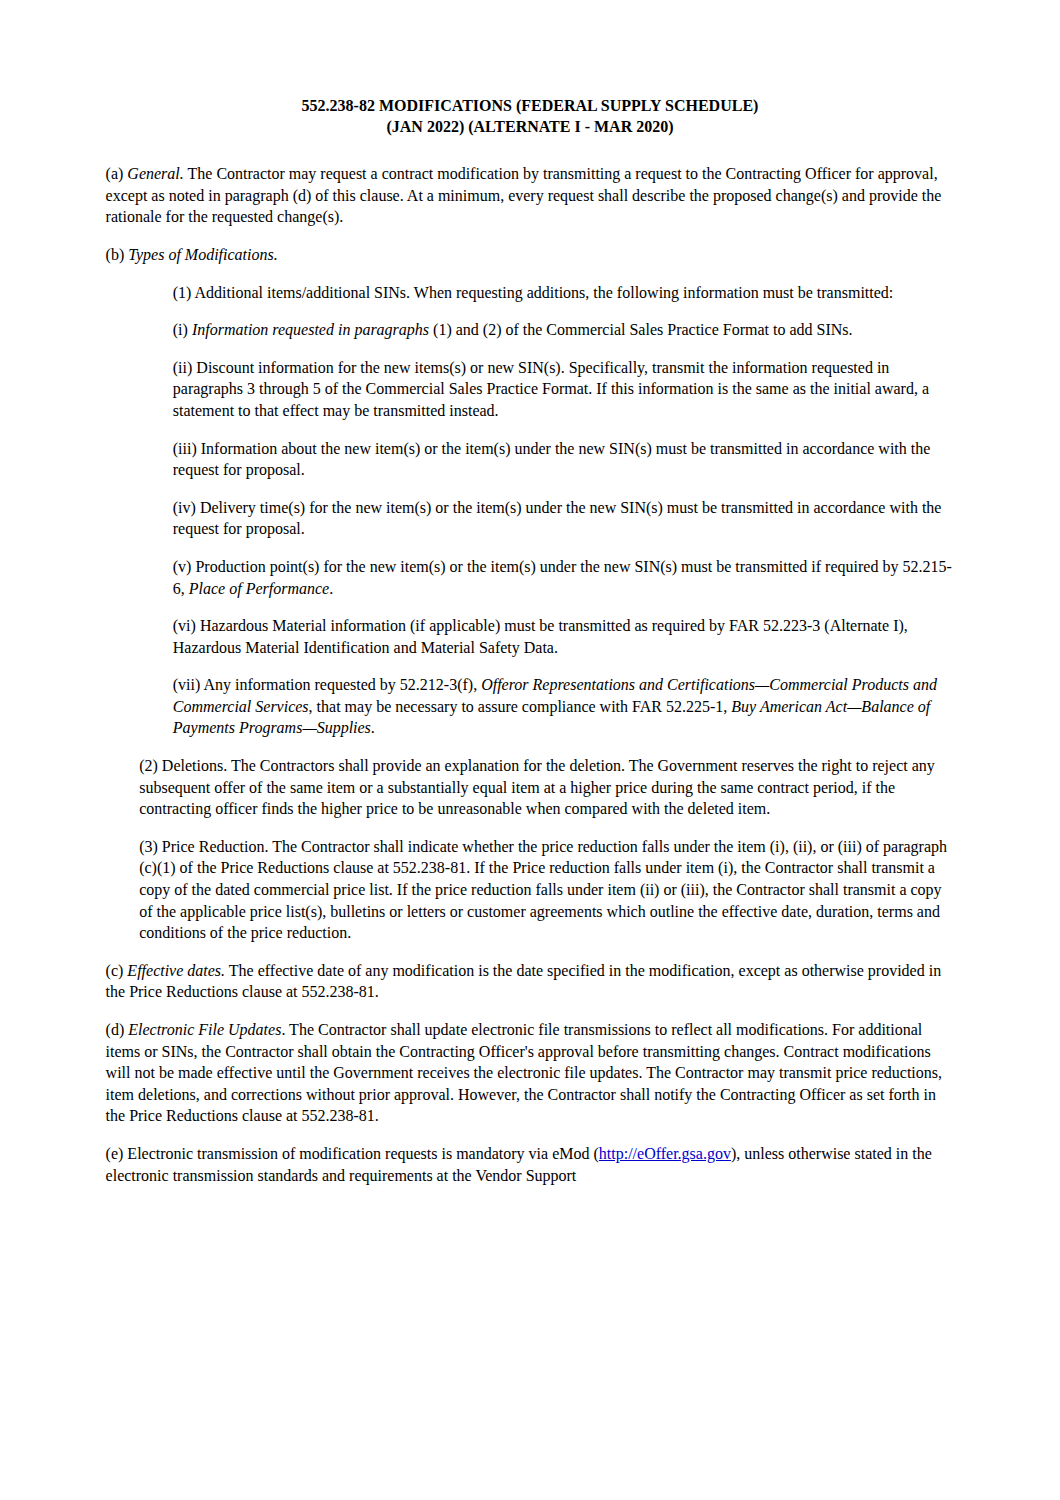552.238-82 MODIFICATIONS (FEDERAL SUPPLY SCHEDULE)
(JAN 2022) (ALTERNATE I - MAR 2020)
(a) General. The Contractor may request a contract modification by transmitting a request to the Contracting Officer for approval, except as noted in paragraph (d) of this clause. At a minimum, every request shall describe the proposed change(s) and provide the rationale for the requested change(s).
(b) Types of Modifications.
(1) Additional items/additional SINs. When requesting additions, the following information must be transmitted:
(i) Information requested in paragraphs (1) and (2) of the Commercial Sales Practice Format to add SINs.
(ii) Discount information for the new items(s) or new SIN(s). Specifically, transmit the information requested in paragraphs 3 through 5 of the Commercial Sales Practice Format. If this information is the same as the initial award, a statement to that effect may be transmitted instead.
(iii) Information about the new item(s) or the item(s) under the new SIN(s) must be transmitted in accordance with the request for proposal.
(iv) Delivery time(s) for the new item(s) or the item(s) under the new SIN(s) must be transmitted in accordance with the request for proposal.
(v) Production point(s) for the new item(s) or the item(s) under the new SIN(s) must be transmitted if required by 52.215- 6, Place of Performance.
(vi) Hazardous Material information (if applicable) must be transmitted as required by FAR 52.223-3 (Alternate I), Hazardous Material Identification and Material Safety Data.
(vii) Any information requested by 52.212-3(f), Offeror Representations and Certifications—Commercial Products and Commercial Services, that may be necessary to assure compliance with FAR 52.225-1, Buy American Act—Balance of Payments Programs—Supplies.
(2) Deletions. The Contractors shall provide an explanation for the deletion. The Government reserves the right to reject any subsequent offer of the same item or a substantially equal item at a higher price during the same contract period, if the contracting officer finds the higher price to be unreasonable when compared with the deleted item.
(3) Price Reduction. The Contractor shall indicate whether the price reduction falls under the item (i), (ii), or (iii) of paragraph (c)(1) of the Price Reductions clause at 552.238-81. If the Price reduction falls under item (i), the Contractor shall transmit a copy of the dated commercial price list. If the price reduction falls under item (ii) or (iii), the Contractor shall transmit a copy of the applicable price list(s), bulletins or letters or customer agreements which outline the effective date, duration, terms and conditions of the price reduction.
(c) Effective dates. The effective date of any modification is the date specified in the modification, except as otherwise provided in the Price Reductions clause at 552.238-81.
(d) Electronic File Updates. The Contractor shall update electronic file transmissions to reflect all modifications. For additional items or SINs, the Contractor shall obtain the Contracting Officer's approval before transmitting changes. Contract modifications will not be made effective until the Government receives the electronic file updates. The Contractor may transmit price reductions, item deletions, and corrections without prior approval. However, the Contractor shall notify the Contracting Officer as set forth in the Price Reductions clause at 552.238-81.
(e) Electronic transmission of modification requests is mandatory via eMod (http://eOffer.gsa.gov), unless otherwise stated in the electronic transmission standards and requirements at the Vendor Support